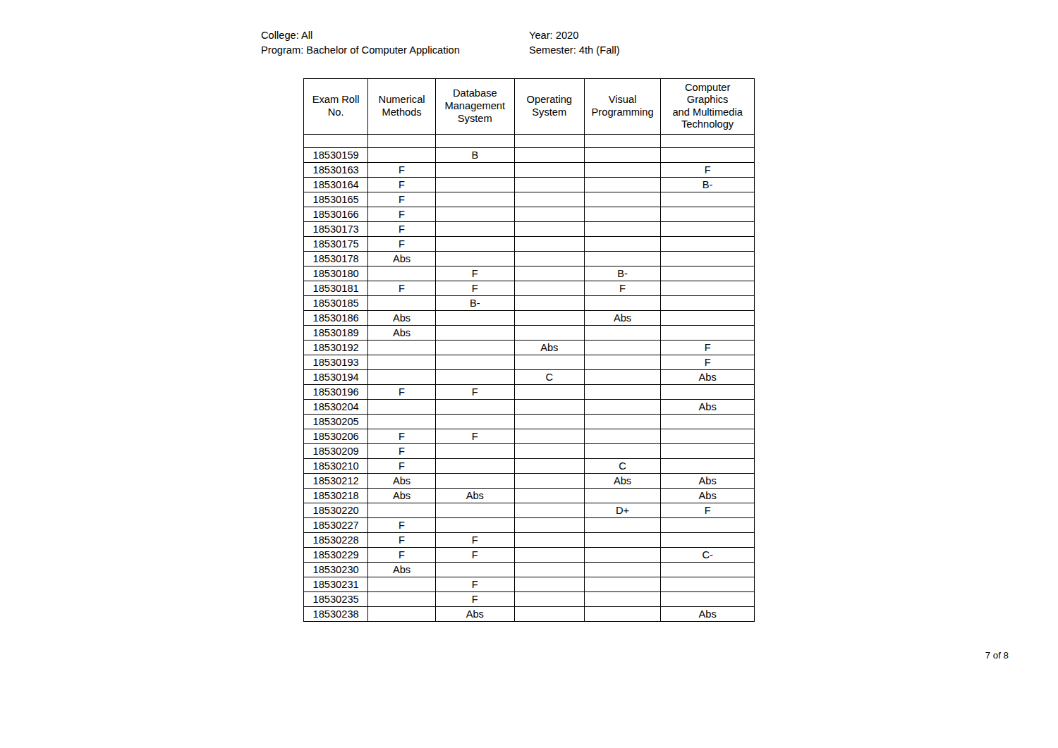College: All
Program: Bachelor of Computer Application
Year: 2020
Semester: 4th (Fall)
| Exam Roll No. | Numerical Methods | Database Management System | Operating System | Visual Programming | Computer Graphics and Multimedia Technology |
| --- | --- | --- | --- | --- | --- |
| 18530159 | | B | | | |
| 18530163 | F | | | | F |
| 18530164 | F | | | | B- |
| 18530165 | F | | | | |
| 18530166 | F | | | | |
| 18530173 | F | | | | |
| 18530175 | F | | | | |
| 18530178 | Abs | | | | |
| 18530180 | | F | | B- | |
| 18530181 | F | F | | F | |
| 18530185 | | B- | | | |
| 18530186 | Abs | | | Abs | |
| 18530189 | Abs | | | | |
| 18530192 | | | Abs | | F |
| 18530193 | | | | | F |
| 18530194 | | | C | | Abs |
| 18530196 | F | F | | | |
| 18530204 | | | | | Abs |
| 18530205 | | | | | |
| 18530206 | F | F | | | |
| 18530209 | F | | | | |
| 18530210 | F | | | C | |
| 18530212 | Abs | | | Abs | Abs |
| 18530218 | Abs | Abs | | | Abs |
| 18530220 | | | | D+ | F |
| 18530227 | F | | | | |
| 18530228 | F | F | | | |
| 18530229 | F | F | | | C- |
| 18530230 | Abs | | | | |
| 18530231 | | F | | | |
| 18530235 | | F | | | |
| 18530238 | | Abs | | | Abs |
7 of 8